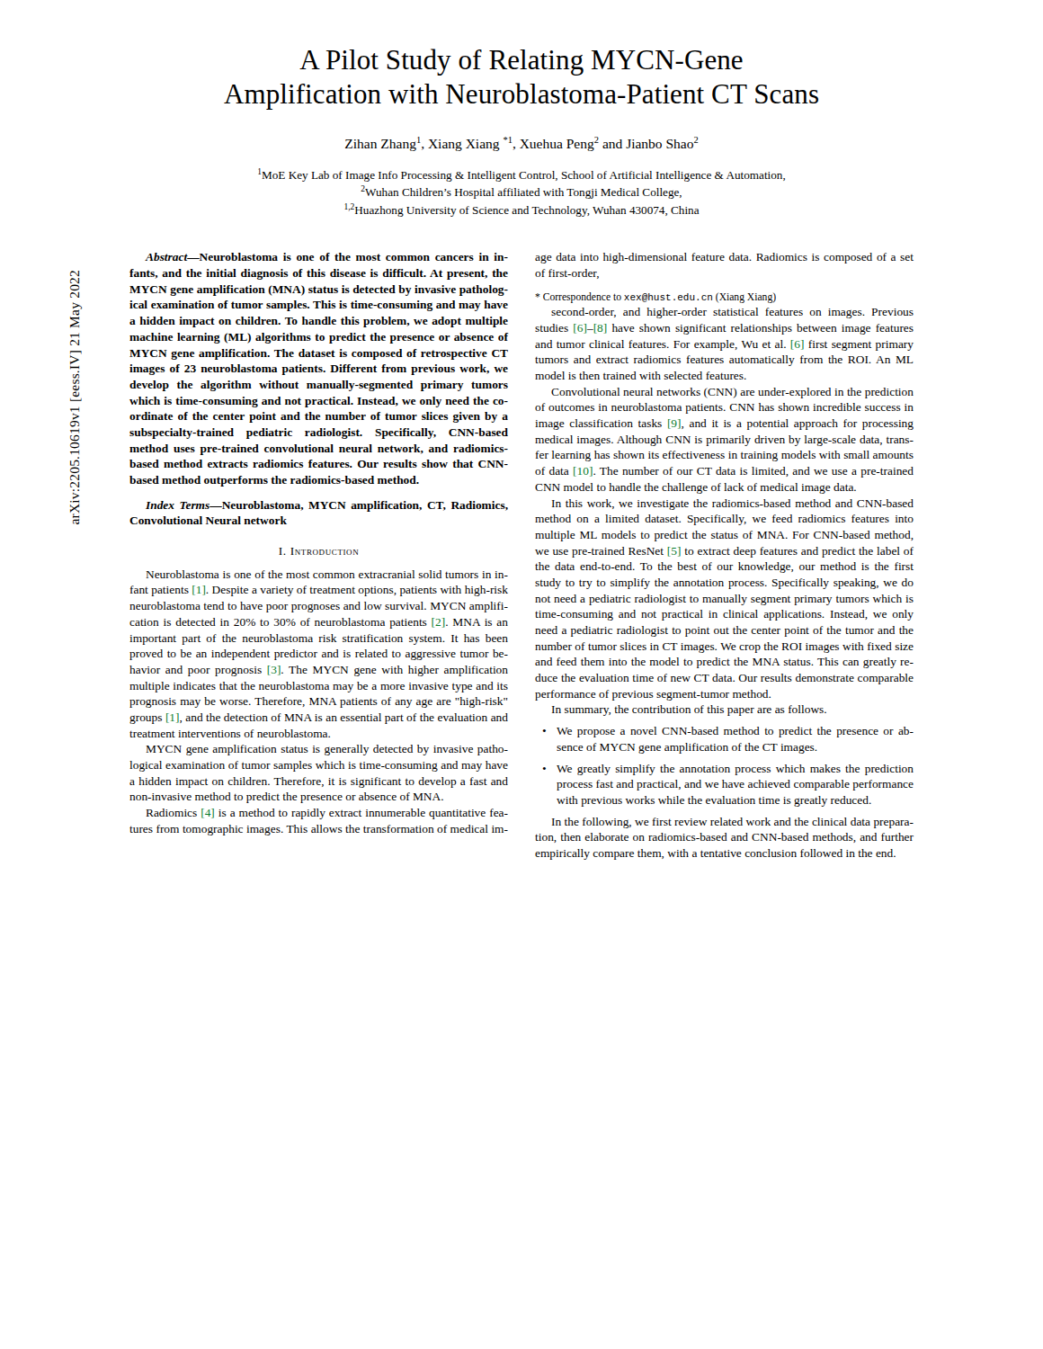arXiv:2205.10619v1 [eess.IV] 21 May 2022
A Pilot Study of Relating MYCN-Gene
Amplification with Neuroblastoma-Patient CT Scans
Zihan Zhang1, Xiang Xiang *1, Xuehua Peng2 and Jianbo Shao2
1MoE Key Lab of Image Info Processing & Intelligent Control, School of Artificial Intelligence & Automation,
2Wuhan Children’s Hospital affiliated with Tongji Medical College,
1,2Huazhong University of Science and Technology, Wuhan 430074, China
Abstract—Neuroblastoma is one of the most common cancers in infants, and the initial diagnosis of this disease is difficult. At present, the MYCN gene amplification (MNA) status is detected by invasive pathological examination of tumor samples. This is time-consuming and may have a hidden impact on children. To handle this problem, we adopt multiple machine learning (ML) algorithms to predict the presence or absence of MYCN gene amplification. The dataset is composed of retrospective CT images of 23 neuroblastoma patients. Different from previous work, we develop the algorithm without manually-segmented primary tumors which is time-consuming and not practical. Instead, we only need the coordinate of the center point and the number of tumor slices given by a subspecialty-trained pediatric radiologist. Specifically, CNN-based method uses pre-trained convolutional neural network, and radiomics-based method extracts radiomics features. Our results show that CNN-based method outperforms the radiomics-based method.
Index Terms—Neuroblastoma, MYCN amplification, CT, Radiomics, Convolutional Neural network
I. Introduction
Neuroblastoma is one of the most common extracranial solid tumors in infant patients [1]. Despite a variety of treatment options, patients with high-risk neuroblastoma tend to have poor prognoses and low survival. MYCN amplification is detected in 20% to 30% of neuroblastoma patients [2]. MNA is an important part of the neuroblastoma risk stratification system. It has been proved to be an independent predictor and is related to aggressive tumor behavior and poor prognosis [3]. The MYCN gene with higher amplification multiple indicates that the neuroblastoma may be a more invasive type and its prognosis may be worse. Therefore, MNA patients of any age are "high-risk" groups [1], and the detection of MNA is an essential part of the evaluation and treatment interventions of neuroblastoma.
MYCN gene amplification status is generally detected by invasive pathological examination of tumor samples which is time-consuming and may have a hidden impact on children. Therefore, it is significant to develop a fast and non-invasive method to predict the presence or absence of MNA.
Radiomics [4] is a method to rapidly extract innumerable quantitative features from tomographic images. This allows the transformation of medical image data into high-dimensional feature data. Radiomics is composed of a set of first-order,
* Correspondence to xex@hust.edu.cn (Xiang Xiang)
second-order, and higher-order statistical features on images. Previous studies [6]–[8] have shown significant relationships between image features and tumor clinical features. For example, Wu et al. [6] first segment primary tumors and extract radiomics features automatically from the ROI. An ML model is then trained with selected features.
Convolutional neural networks (CNN) are under-explored in the prediction of outcomes in neuroblastoma patients. CNN has shown incredible success in image classification tasks [9], and it is a potential approach for processing medical images. Although CNN is primarily driven by large-scale data, transfer learning has shown its effectiveness in training models with small amounts of data [10]. The number of our CT data is limited, and we use a pre-trained CNN model to handle the challenge of lack of medical image data.
In this work, we investigate the radiomics-based method and CNN-based method on a limited dataset. Specifically, we feed radiomics features into multiple ML models to predict the status of MNA. For CNN-based method, we use pre-trained ResNet [5] to extract deep features and predict the label of the data end-to-end. To the best of our knowledge, our method is the first study to try to simplify the annotation process. Specifically speaking, we do not need a pediatric radiologist to manually segment primary tumors which is time-consuming and not practical in clinical applications. Instead, we only need a pediatric radiologist to point out the center point of the tumor and the number of tumor slices in CT images. We crop the ROI images with fixed size and feed them into the model to predict the MNA status. This can greatly reduce the evaluation time of new CT data. Our results demonstrate comparable performance of previous segment-tumor method.
In summary, the contribution of this paper are as follows.
We propose a novel CNN-based method to predict the presence or absence of MYCN gene amplification of the CT images.
We greatly simplify the annotation process which makes the prediction process fast and practical, and we have achieved comparable performance with previous works while the evaluation time is greatly reduced.
In the following, we first review related work and the clinical data preparation, then elaborate on radiomics-based and CNN-based methods, and further empirically compare them, with a tentative conclusion followed in the end.